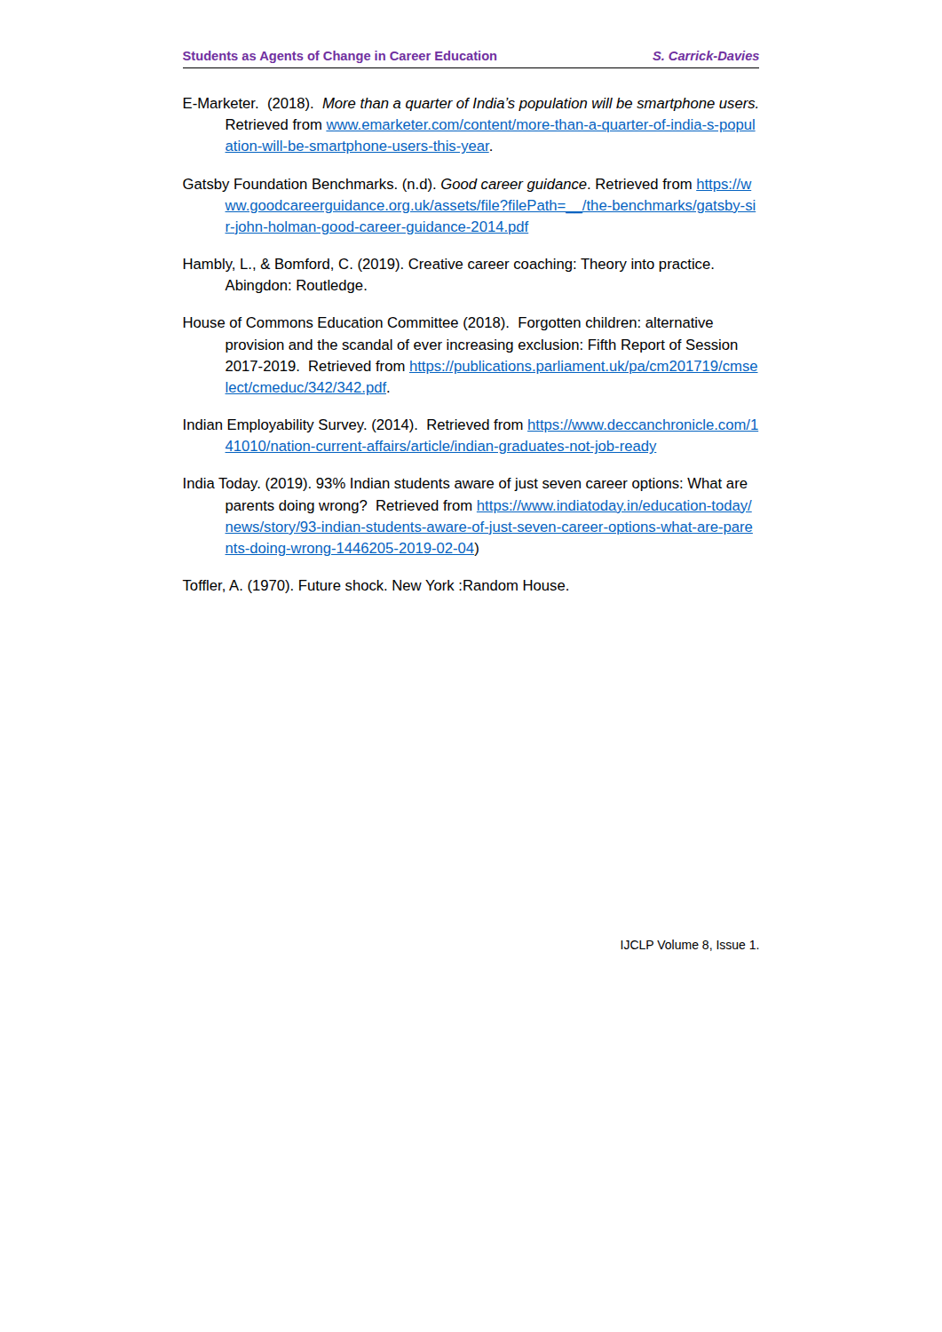Students as Agents of Change in Career Education S. Carrick-Davies
E-Marketer. (2018). More than a quarter of India’s population will be smartphone users. Retrieved from www.emarketer.com/content/more-than-a-quarter-of-india-s-population-will-be-smartphone-users-this-year.
Gatsby Foundation Benchmarks. (n.d). Good career guidance. Retrieved from https://www.goodcareerguidance.org.uk/assets/file?filePath=__/the-benchmarks/gatsby-sir-john-holman-good-career-guidance-2014.pdf
Hambly, L., & Bomford, C. (2019). Creative career coaching: Theory into practice. Abingdon: Routledge.
House of Commons Education Committee (2018). Forgotten children: alternative provision and the scandal of ever increasing exclusion: Fifth Report of Session 2017-2019. Retrieved from https://publications.parliament.uk/pa/cm201719/cmselect/cmeduc/342/342.pdf.
Indian Employability Survey. (2014). Retrieved from https://www.deccanchronicle.com/141010/nation-current-affairs/article/indian-graduates-not-job-ready
India Today. (2019). 93% Indian students aware of just seven career options: What are parents doing wrong? Retrieved from https://www.indiatoday.in/education-today/news/story/93-indian-students-aware-of-just-seven-career-options-what-are-parents-doing-wrong-1446205-2019-02-04)
Toffler, A. (1970). Future shock. New York :Random House.
IJCLP Volume 8, Issue 1.